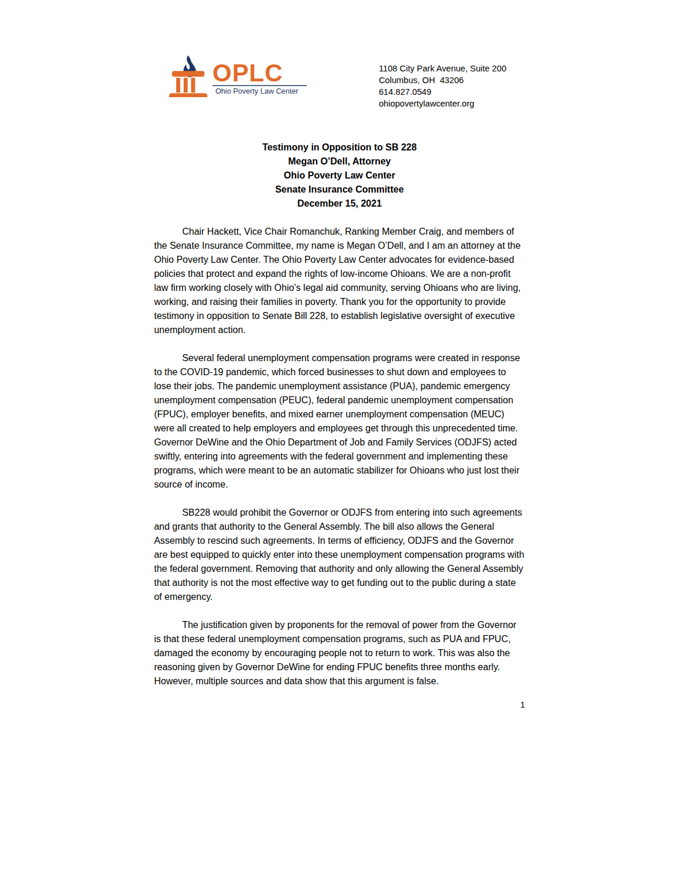OPLC — Ohio Poverty Law Center OPLC Ohio Poverty Law Center
1108 City Park Avenue, Suite 200
Columbus, OH 43206
614.827.0549
ohiopovertylawcenter.org
Testimony in Opposition to SB 228 Megan O’Dell, Attorney Ohio Poverty Law Center Senate Insurance Committee December 15, 2021
Chair Hackett, Vice Chair Romanchuk, Ranking Member Craig, and members of the Senate Insurance Committee, my name is Megan O’Dell, and I am an attorney at the Ohio Poverty Law Center. The Ohio Poverty Law Center advocates for evidence-based policies that protect and expand the rights of low-income Ohioans. We are a non-profit law firm working closely with Ohio’s legal aid community, serving Ohioans who are living, working, and raising their families in poverty. Thank you for the opportunity to provide testimony in opposition to Senate Bill 228, to establish legislative oversight of executive unemployment action.
Several federal unemployment compensation programs were created in response to the COVID-19 pandemic, which forced businesses to shut down and employees to lose their jobs. The pandemic unemployment assistance (PUA), pandemic emergency unemployment compensation (PEUC), federal pandemic unemployment compensation (FPUC), employer benefits, and mixed earner unemployment compensation (MEUC) were all created to help employers and employees get through this unprecedented time. Governor DeWine and the Ohio Department of Job and Family Services (ODJFS) acted swiftly, entering into agreements with the federal government and implementing these programs, which were meant to be an automatic stabilizer for Ohioans who just lost their source of income.
SB228 would prohibit the Governor or ODJFS from entering into such agreements and grants that authority to the General Assembly. The bill also allows the General Assembly to rescind such agreements. In terms of efficiency, ODJFS and the Governor are best equipped to quickly enter into these unemployment compensation programs with the federal government. Removing that authority and only allowing the General Assembly that authority is not the most effective way to get funding out to the public during a state of emergency.
The justification given by proponents for the removal of power from the Governor is that these federal unemployment compensation programs, such as PUA and FPUC, damaged the economy by encouraging people not to return to work. This was also the reasoning given by Governor DeWine for ending FPUC benefits three months early. However, multiple sources and data show that this argument is false.
1